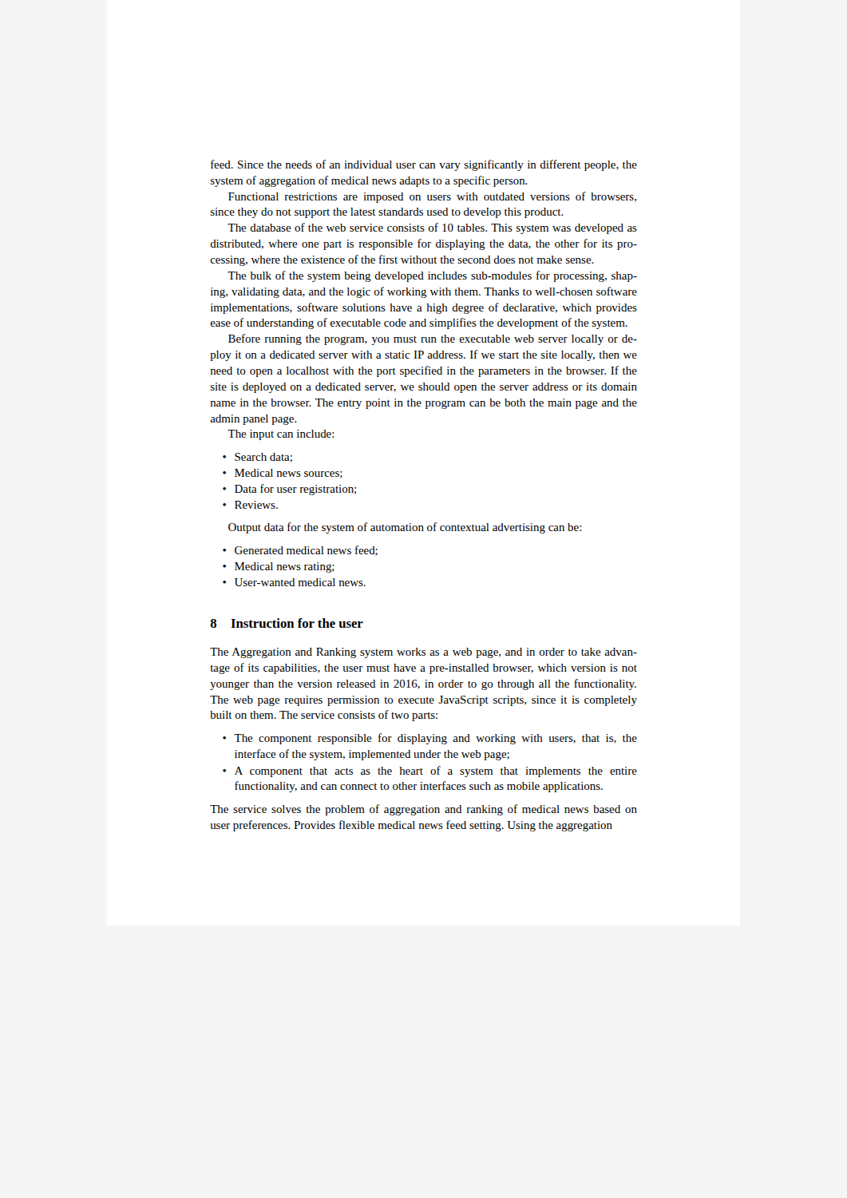feed. Since the needs of an individual user can vary significantly in different people, the system of aggregation of medical news adapts to a specific person.
Functional restrictions are imposed on users with outdated versions of browsers, since they do not support the latest standards used to develop this product.
The database of the web service consists of 10 tables. This system was developed as distributed, where one part is responsible for displaying the data, the other for its processing, where the existence of the first without the second does not make sense.
The bulk of the system being developed includes sub-modules for processing, shaping, validating data, and the logic of working with them. Thanks to well-chosen software implementations, software solutions have a high degree of declarative, which provides ease of understanding of executable code and simplifies the development of the system.
Before running the program, you must run the executable web server locally or deploy it on a dedicated server with a static IP address. If we start the site locally, then we need to open a localhost with the port specified in the parameters in the browser. If the site is deployed on a dedicated server, we should open the server address or its domain name in the browser. The entry point in the program can be both the main page and the admin panel page.
The input can include:
Search data;
Medical news sources;
Data for user registration;
Reviews.
Output data for the system of automation of contextual advertising can be:
Generated medical news feed;
Medical news rating;
User-wanted medical news.
8 Instruction for the user
The Aggregation and Ranking system works as a web page, and in order to take advantage of its capabilities, the user must have a pre-installed browser, which version is not younger than the version released in 2016, in order to go through all the functionality. The web page requires permission to execute JavaScript scripts, since it is completely built on them. The service consists of two parts:
The component responsible for displaying and working with users, that is, the interface of the system, implemented under the web page;
A component that acts as the heart of a system that implements the entire functionality, and can connect to other interfaces such as mobile applications.
The service solves the problem of aggregation and ranking of medical news based on user preferences. Provides flexible medical news feed setting. Using the aggregation